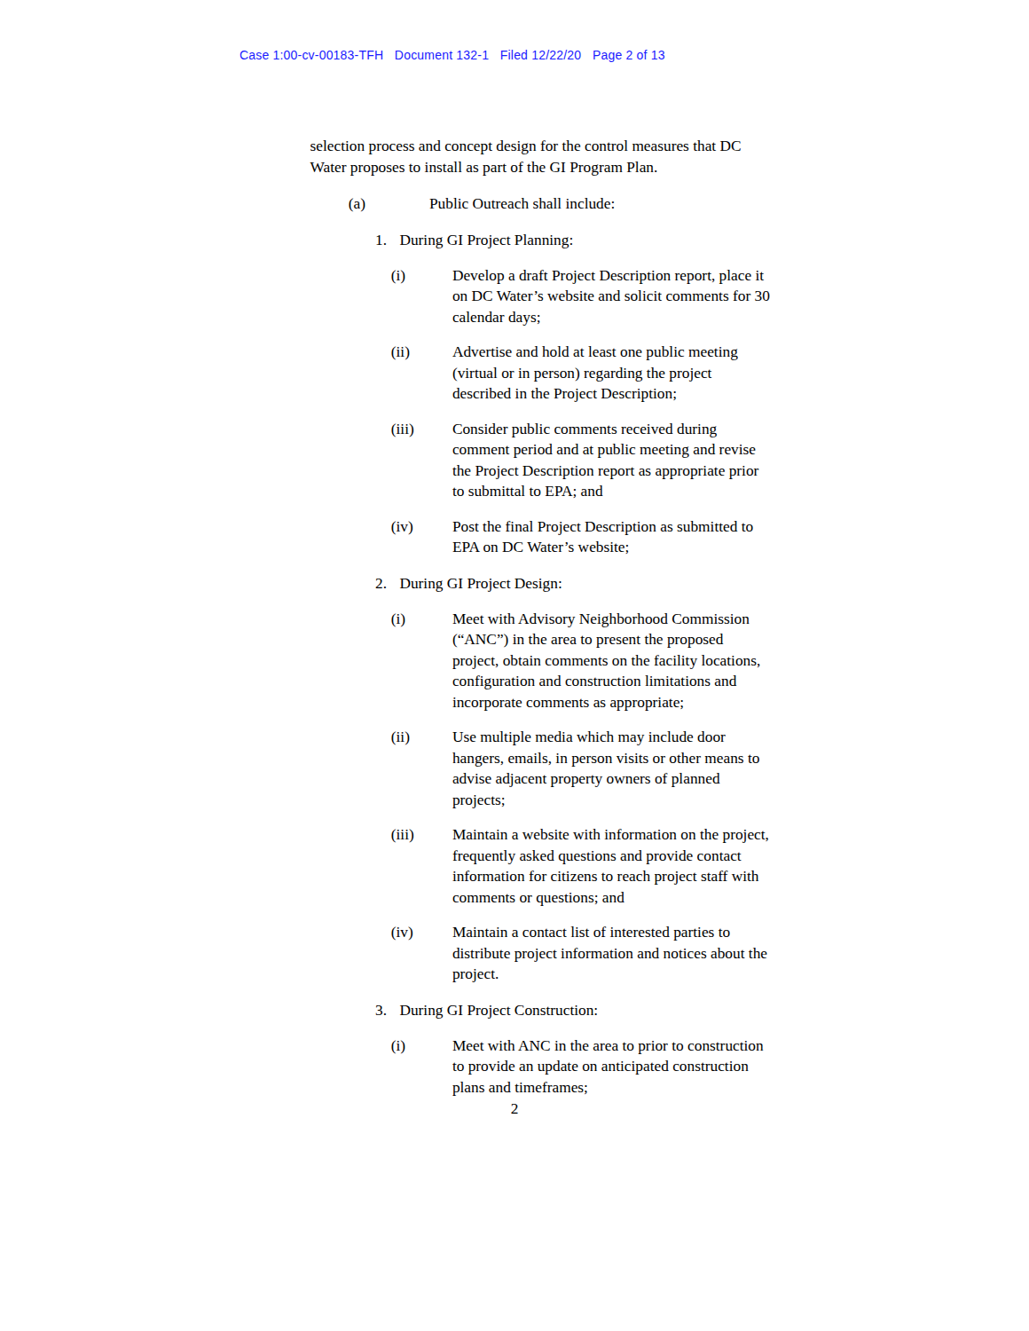Case 1:00-cv-00183-TFH Document 132-1 Filed 12/22/20 Page 2 of 13
selection process and concept design for the control measures that DC Water proposes to install as part of the GI Program Plan.
(a)
Public Outreach shall include:
1.
During GI Project Planning:
(i)
Develop a draft Project Description report, place it on DC Water’s website and solicit comments for 30 calendar days;
(ii)
Advertise and hold at least one public meeting (virtual or in person) regarding the project described in the Project Description;
(iii)
Consider public comments received during comment period and at public meeting and revise the Project Description report as appropriate prior to submittal to EPA; and
(iv)
Post the final Project Description as submitted to EPA on DC Water’s website;
2.
During GI Project Design:
(i)
Meet with Advisory Neighborhood Commission (“ANC”) in the area to present the proposed project, obtain comments on the facility locations, configuration and construction limitations and incorporate comments as appropriate;
(ii)
Use multiple media which may include door hangers, emails, in person visits or other means to advise adjacent property owners of planned projects;
(iii)
Maintain a website with information on the project, frequently asked questions and provide contact information for citizens to reach project staff with comments or questions; and
(iv)
Maintain a contact list of interested parties to distribute project information and notices about the project.
3.
During GI Project Construction:
(i)
Meet with ANC in the area to prior to construction to provide an update on anticipated construction plans and timeframes;
2